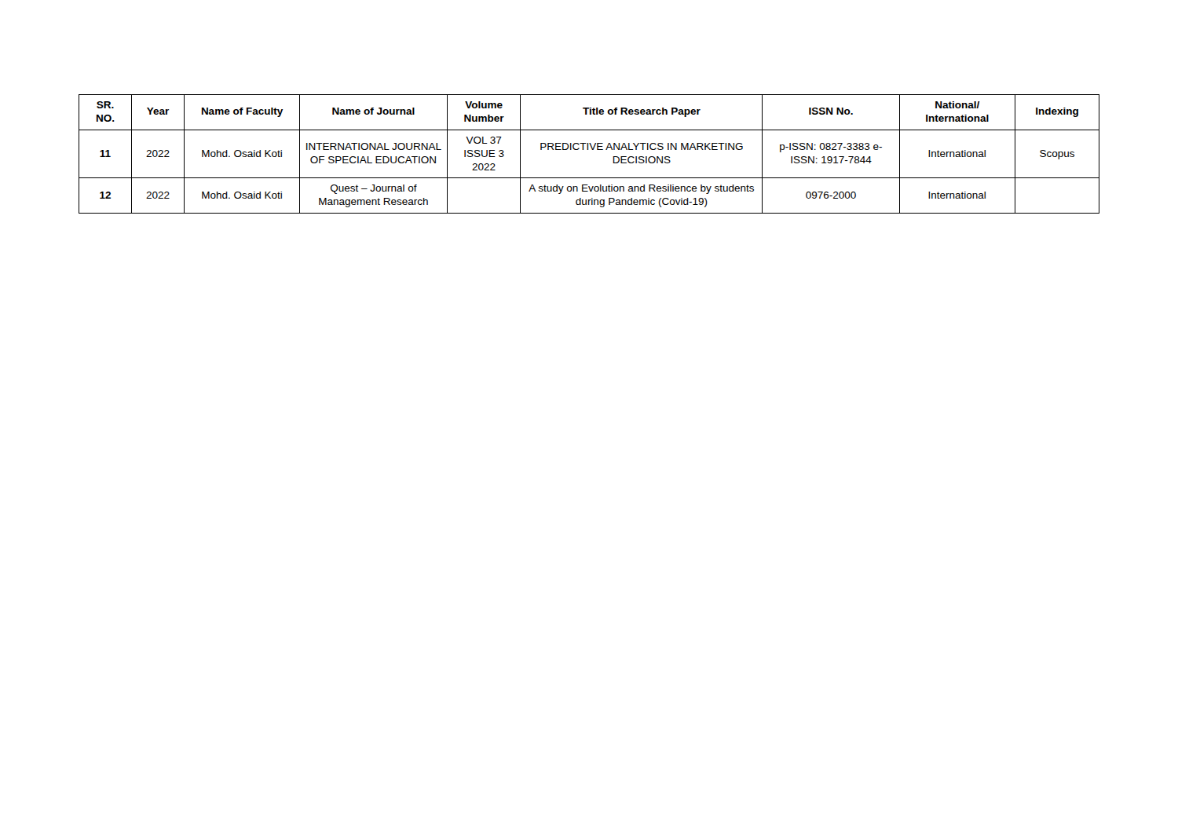| SR. NO. | Year | Name of Faculty | Name of Journal | Volume Number | Title of Research Paper | ISSN No. | National/ International | Indexing |
| --- | --- | --- | --- | --- | --- | --- | --- | --- |
| 11 | 2022 | Mohd. Osaid Koti | INTERNATIONAL JOURNAL OF SPECIAL EDUCATION | VOL 37 ISSUE 3 2022 | PREDICTIVE ANALYTICS IN MARKETING DECISIONS | p-ISSN: 0827-3383 e-ISSN: 1917-7844 | International | Scopus |
| 12 | 2022 | Mohd. Osaid Koti | Quest – Journal of Management Research | | A study on Evolution and Resilience by students during Pandemic (Covid-19) | 0976-2000 | International | |